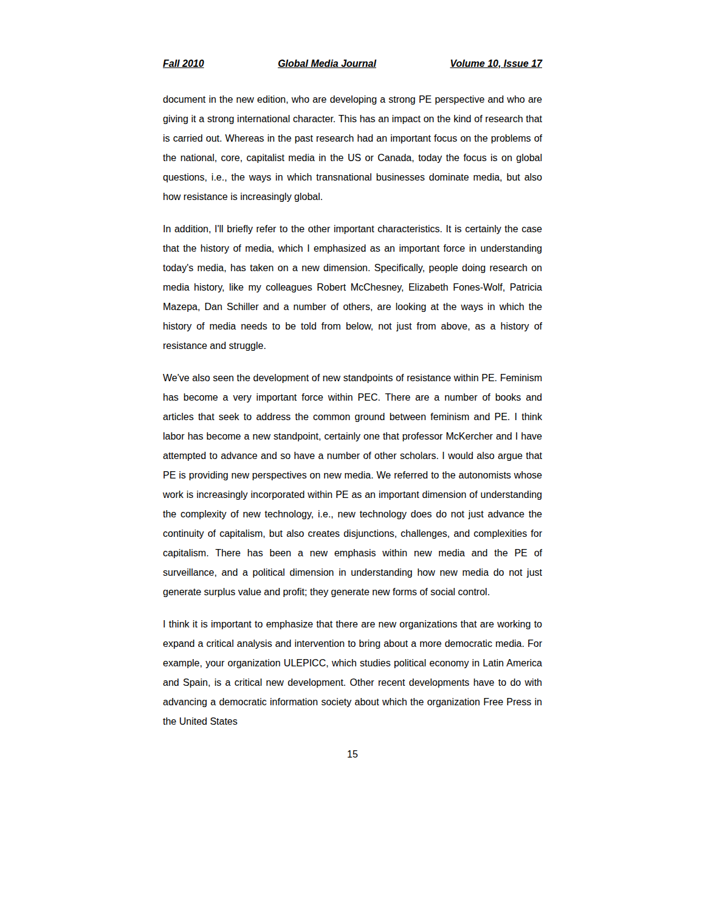Fall 2010 Global Media Journal Volume 10, Issue 17
document in the new edition, who are developing a strong PE perspective and who are giving it a strong international character. This has an impact on the kind of research that is carried out. Whereas in the past research had an important focus on the problems of the national, core, capitalist media in the US or Canada, today the focus is on global questions, i.e., the ways in which transnational businesses dominate media, but also how resistance is increasingly global.
In addition, I'll briefly refer to the other important characteristics. It is certainly the case that the history of media, which I emphasized as an important force in understanding today's media, has taken on a new dimension. Specifically, people doing research on media history, like my colleagues Robert McChesney, Elizabeth Fones-Wolf, Patricia Mazepa, Dan Schiller and a number of others, are looking at the ways in which the history of media needs to be told from below, not just from above, as a history of resistance and struggle.
We've also seen the development of new standpoints of resistance within PE. Feminism has become a very important force within PEC. There are a number of books and articles that seek to address the common ground between feminism and PE. I think labor has become a new standpoint, certainly one that professor McKercher and I have attempted to advance and so have a number of other scholars. I would also argue that PE is providing new perspectives on new media. We referred to the autonomists whose work is increasingly incorporated within PE as an important dimension of understanding the complexity of new technology, i.e., new technology does do not just advance the continuity of capitalism, but also creates disjunctions, challenges, and complexities for capitalism. There has been a new emphasis within new media and the PE of surveillance, and a political dimension in understanding how new media do not just generate surplus value and profit; they generate new forms of social control.
I think it is important to emphasize that there are new organizations that are working to expand a critical analysis and intervention to bring about a more democratic media. For example, your organization ULEPICC, which studies political economy in Latin America and Spain, is a critical new development. Other recent developments have to do with advancing a democratic information society about which the organization Free Press in the United States
15